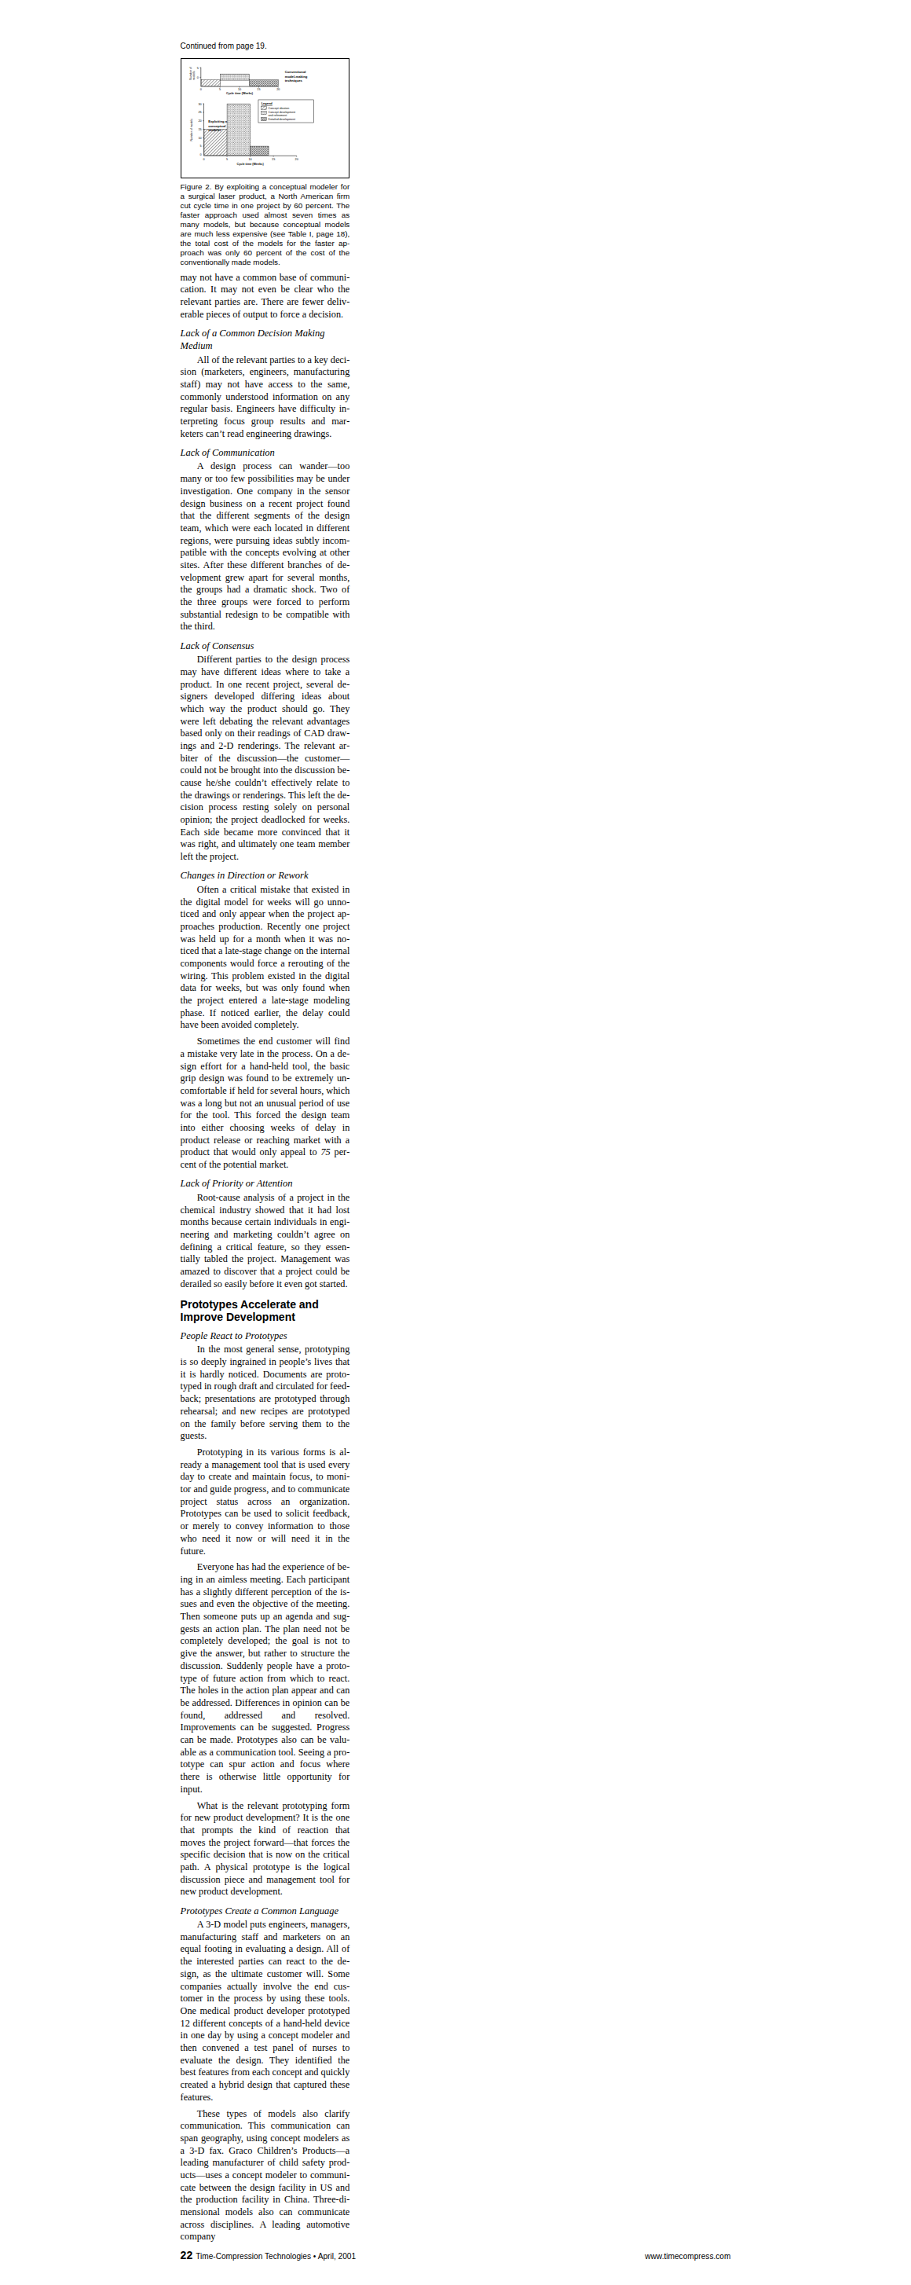Continued from page 19.
5 0 Number of models 0 5 10 15 20 Cycle time (Weeks) Conventional model-making techniques 30 25 20 15 10 5 0 Number of models 0 5 10 15 20 Cycle time (Weeks) Exploiting a conceptual modeler Legend Concept ideation Concept development and refinement Detailed development
Figure 2. By exploiting a conceptual modeler for a surgical laser product, a North American firm cut cycle time in one project by 60 percent. The faster approach used almost seven times as many models, but because conceptual models are much less expensive (see Table I, page 18), the total cost of the models for the faster approach was only 60 percent of the cost of the conventionally made models.
may not have a common base of communication. It may not even be clear who the relevant parties are. There are fewer deliverable pieces of output to force a decision.
Lack of a Common Decision Making Medium
All of the relevant parties to a key decision (marketers, engineers, manufacturing staff) may not have access to the same, commonly understood information on any regular basis. Engineers have difficulty interpreting focus group results and marketers can’t read engineering drawings.
Lack of Communication
A design process can wander—too many or too few possibilities may be under investigation. One company in the sensor design business on a recent project found that the different segments of the design team, which were each located in different regions, were pursuing ideas subtly incompatible with the concepts evolving at other sites. After these different branches of development grew apart for several months, the groups had a dramatic shock. Two of the three groups were forced to perform substantial redesign to be compatible with the third.
Lack of Consensus
Different parties to the design process may have different ideas where to take a product. In one recent project, several designers developed differing ideas about which way the product should go. They were left debating the relevant advantages based only on their readings of CAD drawings and 2-D renderings. The relevant arbiter of the discussion—the customer—could not be brought into the discussion because he/she couldn’t effectively relate to the drawings or renderings. This left the decision process resting solely on personal opinion; the project deadlocked for weeks. Each side became more convinced that it was right, and ultimately one team member left the project.
Changes in Direction or Rework
Often a critical mistake that existed in the digital model for weeks will go unnoticed and only appear when the project approaches production. Recently one project was held up for a month when it was noticed that a late-stage change on the internal components would force a rerouting of the wiring. This problem existed in the digital data for weeks, but was only found when the project entered a late-stage modeling phase. If noticed earlier, the delay could have been avoided completely.
Sometimes the end customer will find a mistake very late in the process. On a design effort for a hand-held tool, the basic grip design was found to be extremely uncomfortable if held for several hours, which was a long but not an unusual period of use for the tool. This forced the design team into either choosing weeks of delay in product release or reaching market with a product that would only appeal to 75 percent of the potential market.
Lack of Priority or Attention
Root-cause analysis of a project in the chemical industry showed that it had lost months because certain individuals in engineering and marketing couldn’t agree on defining a critical feature, so they essentially tabled the project. Management was amazed to discover that a project could be derailed so easily before it even got started.
Prototypes Accelerate and Improve Development
People React to Prototypes
In the most general sense, prototyping is so deeply ingrained in people’s lives that it is hardly noticed. Documents are prototyped in rough draft and circulated for feedback; presentations are prototyped through rehearsal; and new recipes are prototyped on the family before serving them to the guests.
Prototyping in its various forms is already a management tool that is used every day to create and maintain focus, to monitor and guide progress, and to communicate project status across an organization. Prototypes can be used to solicit feedback, or merely to convey information to those who need it now or will need it in the future.
Everyone has had the experience of being in an aimless meeting. Each participant has a slightly different perception of the issues and even the objective of the meeting. Then someone puts up an agenda and suggests an action plan. The plan need not be completely developed; the goal is not to give the answer, but rather to structure the discussion. Suddenly people have a prototype of future action from which to react. The holes in the action plan appear and can be addressed. Differences in opinion can be found, addressed and resolved. Improvements can be suggested. Progress can be made. Prototypes also can be valuable as a communication tool. Seeing a prototype can spur action and focus where there is otherwise little opportunity for input.
What is the relevant prototyping form for new product development? It is the one that prompts the kind of reaction that moves the project forward—that forces the specific decision that is now on the critical path. A physical prototype is the logical discussion piece and management tool for new product development.
Prototypes Create a Common Language
A 3-D model puts engineers, managers, manufacturing staff and marketers on an equal footing in evaluating a design. All of the interested parties can react to the design, as the ultimate customer will. Some companies actually involve the end customer in the process by using these tools. One medical product developer prototyped 12 different concepts of a hand-held device in one day by using a concept modeler and then convened a test panel of nurses to evaluate the design. They identified the best features from each concept and quickly created a hybrid design that captured these features.
These types of models also clarify communication. This communication can span geography, using concept modelers as a 3-D fax. Graco Children’s Products—a leading manufacturer of child safety products—uses a concept modeler to communicate between the design facility in US and the production facility in China. Three-dimensional models also can communicate across disciplines. A leading automotive company
22 Time-Compression Technologies • April, 2001
www.timecompress.com